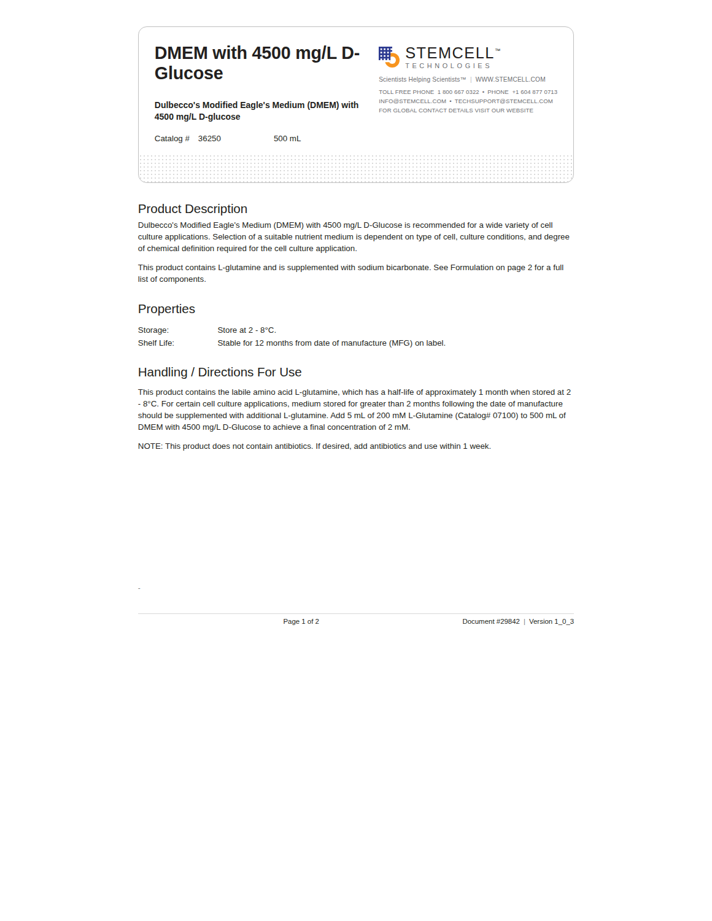DMEM with 4500 mg/L D-Glucose
Dulbecco's Modified Eagle's Medium (DMEM) with 4500 mg/L D-glucose
Catalog # 36250 500 mL
STEMCELL™
TECHNOLOGIES
Scientists Helping Scientists™|WWW.STEMCELL.COM
TOLL FREE PHONE 1 800 667 0322•PHONE +1 604 877 0713
INFO@STEMCELL.COM•TECHSUPPORT@STEMCELL.COM
FOR GLOBAL CONTACT DETAILS VISIT OUR WEBSITE
Product Description
Dulbecco's Modified Eagle's Medium (DMEM) with 4500 mg/L D-Glucose is recommended for a wide variety of cell culture applications. Selection of a suitable nutrient medium is dependent on type of cell, culture conditions, and degree of chemical definition required for the cell culture application.
This product contains L-glutamine and is supplemented with sodium bicarbonate. See Formulation on page 2 for a full list of components.
Properties
Storage:
Store at 2 - 8°C.
Shelf Life:
Stable for 12 months from date of manufacture (MFG) on label.
Handling / Directions For Use
This product contains the labile amino acid L-glutamine, which has a half-life of approximately 1 month when stored at 2 - 8°C. For certain cell culture applications, medium stored for greater than 2 months following the date of manufacture should be supplemented with additional L-glutamine. Add 5 mL of 200 mM L-Glutamine (Catalog# 07100) to 500 mL of DMEM with 4500 mg/L D-Glucose to achieve a final concentration of 2 mM.
NOTE: This product does not contain antibiotics. If desired, add antibiotics and use within 1 week.
-
Page 1 of 2
Document #29842|Version 1_0_3